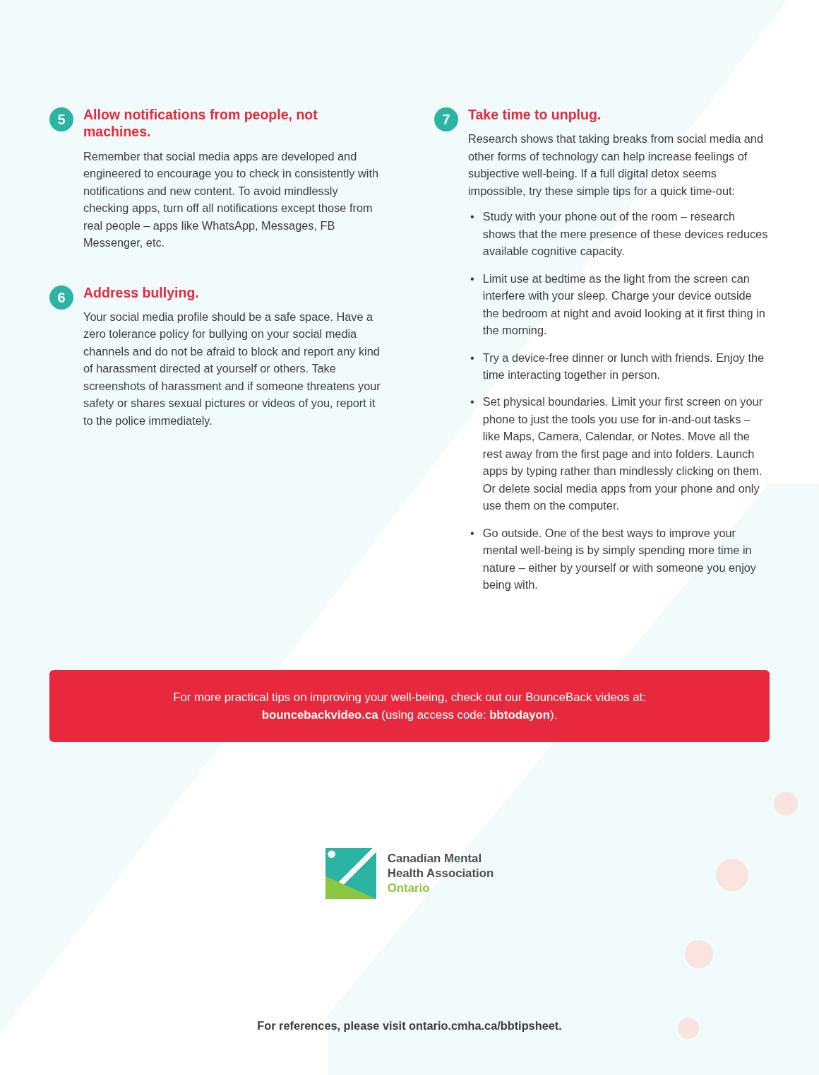5
Allow notifications from people, not machines.
Remember that social media apps are developed and engineered to encourage you to check in consistently with notifications and new content. To avoid mindlessly checking apps, turn off all notifications except those from real people – apps like WhatsApp, Messages, FB Messenger, etc.
6
Address bullying.
Your social media profile should be a safe space. Have a zero tolerance policy for bullying on your social media channels and do not be afraid to block and report any kind of harassment directed at yourself or others. Take screenshots of harassment and if someone threatens your safety or shares sexual pictures or videos of you, report it to the police immediately.
7
Take time to unplug.
Research shows that taking breaks from social media and other forms of technology can help increase feelings of subjective well-being. If a full digital detox seems impossible, try these simple tips for a quick time-out:
Study with your phone out of the room – research shows that the mere presence of these devices reduces available cognitive capacity.
Limit use at bedtime as the light from the screen can interfere with your sleep. Charge your device outside the bedroom at night and avoid looking at it first thing in the morning.
Try a device-free dinner or lunch with friends. Enjoy the time interacting together in person.
Set physical boundaries. Limit your first screen on your phone to just the tools you use for in-and-out tasks – like Maps, Camera, Calendar, or Notes. Move all the rest away from the first page and into folders. Launch apps by typing rather than mindlessly clicking on them. Or delete social media apps from your phone and only use them on the computer.
Go outside. One of the best ways to improve your mental well-being is by simply spending more time in nature – either by yourself or with someone you enjoy being with.
For more practical tips on improving your well-being, check out our BounceBack videos at:
bouncebackvideo.ca (using access code: bbtodayon).
Canadian Mental
Health Association
Ontario
For references, please visit ontario.cmha.ca/bbtipsheet.